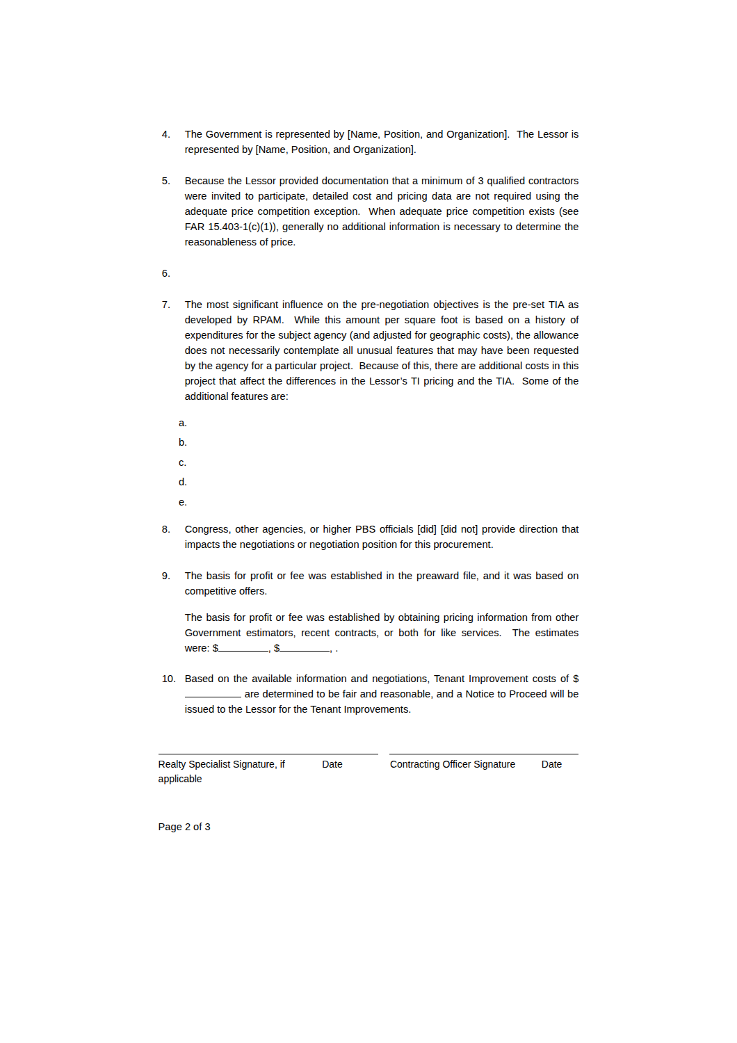The Government is represented by [Name, Position, and Organization]. The Lessor is represented by [Name, Position, and Organization].
Because the Lessor provided documentation that a minimum of 3 qualified contractors were invited to participate, detailed cost and pricing data are not required using the adequate price competition exception. When adequate price competition exists (see FAR 15.403-1(c)(1)), generally no additional information is necessary to determine the reasonableness of price.
The most significant influence on the pre-negotiation objectives is the pre-set TIA as developed by RPAM. While this amount per square foot is based on a history of expenditures for the subject agency (and adjusted for geographic costs), the allowance does not necessarily contemplate all unusual features that may have been requested by the agency for a particular project. Because of this, there are additional costs in this project that affect the differences in the Lessor’s TI pricing and the TIA. Some of the additional features are:
Congress, other agencies, or higher PBS officials [did] [did not] provide direction that impacts the negotiations or negotiation position for this procurement.
The basis for profit or fee was established in the preaward file, and it was based on competitive offers.
The basis for profit or fee was established by obtaining pricing information from other Government estimators, recent contracts, or both for like services. The estimates were: $ , $ , .
Based on the available information and negotiations, Tenant Improvement costs of $ are determined to be fair and reasonable, and a Notice to Proceed will be issued to the Lessor for the Tenant Improvements.
Realty Specialist Signature, if applicable Date
Contracting Officer Signature Date
Page 2 of 3